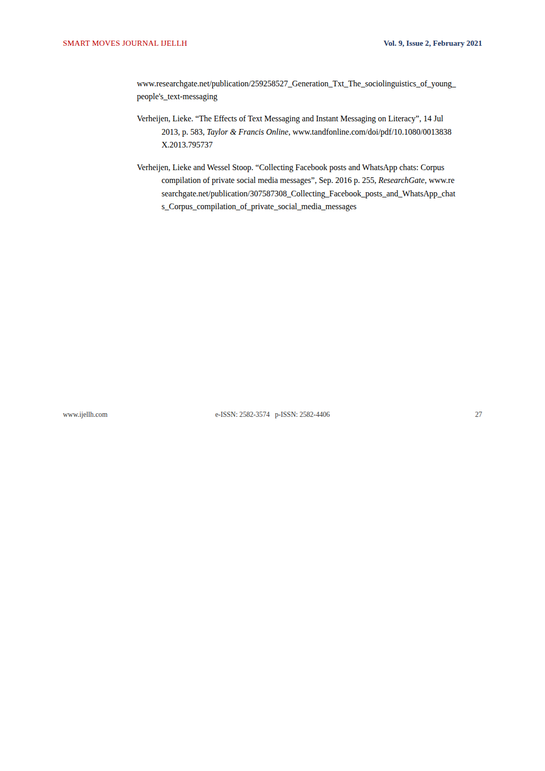SMART MOVES JOURNAL IJELLH Vol. 9, Issue 2, February 2021
www.researchgate.net/publication/259258527_Generation_Txt_The_sociolinguistics_of_young_people's_text-messaging
Verheijen, Lieke. “The Effects of Text Messaging and Instant Messaging on Literacy”, 14 Jul 2013, p. 583, Taylor & Francis Online, www.tandfonline.com/doi/pdf/10.1080/0013838X.2013.795737
Verheijen, Lieke and Wessel Stoop. “Collecting Facebook posts and WhatsApp chats: Corpus compilation of private social media messages”, Sep. 2016 p. 255, ResearchGate, www.researchgate.net/publication/307587308_Collecting_Facebook_posts_and_WhatsApp_chats_Corpus_compilation_of_private_social_media_messages
www.ijellh.com e-ISSN: 2582-3574 p-ISSN: 2582-4406 27